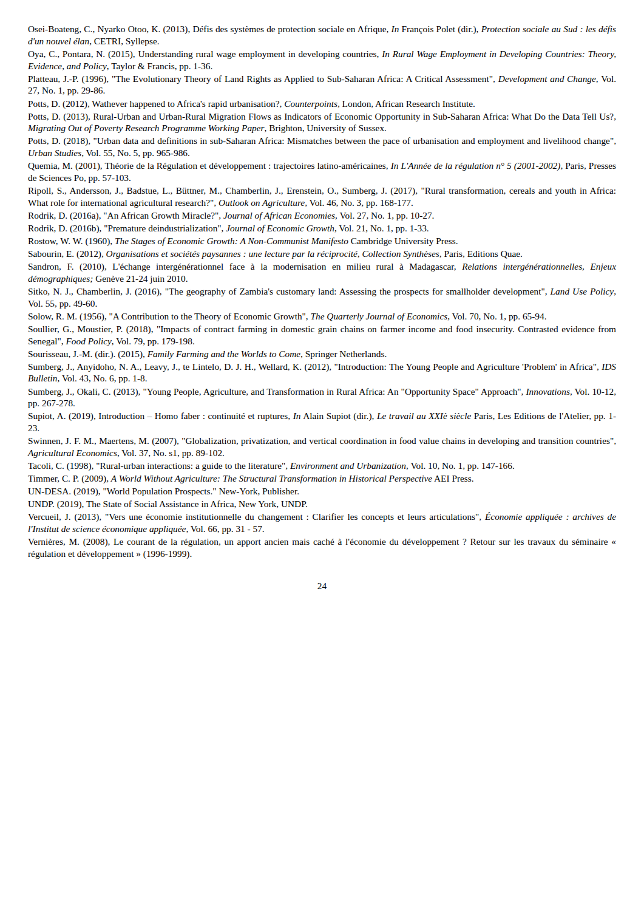Osei-Boateng, C., Nyarko Otoo, K. (2013), Défis des systèmes de protection sociale en Afrique, In François Polet (dir.), Protection sociale au Sud : les défis d'un nouvel élan, CETRI, Syllepse.
Oya, C., Pontara, N. (2015), Understanding rural wage employment in developing countries, In Rural Wage Employment in Developing Countries: Theory, Evidence, and Policy, Taylor & Francis, pp. 1-36.
Platteau, J.-P. (1996), "The Evolutionary Theory of Land Rights as Applied to Sub-Saharan Africa: A Critical Assessment", Development and Change, Vol. 27, No. 1, pp. 29-86.
Potts, D. (2012), Wathever happened to Africa's rapid urbanisation?, Counterpoints, London, African Research Institute.
Potts, D. (2013), Rural-Urban and Urban-Rural Migration Flows as Indicators of Economic Opportunity in Sub-Saharan Africa: What Do the Data Tell Us?, Migrating Out of Poverty Research Programme Working Paper, Brighton, University of Sussex.
Potts, D. (2018), "Urban data and definitions in sub-Saharan Africa: Mismatches between the pace of urbanisation and employment and livelihood change", Urban Studies, Vol. 55, No. 5, pp. 965-986.
Quemia, M. (2001), Théorie de la Régulation et développement : trajectoires latino-américaines, In L'Année de la régulation n° 5 (2001-2002), Paris, Presses de Sciences Po, pp. 57-103.
Ripoll, S., Andersson, J., Badstue, L., Büttner, M., Chamberlin, J., Erenstein, O., Sumberg, J. (2017), "Rural transformation, cereals and youth in Africa: What role for international agricultural research?", Outlook on Agriculture, Vol. 46, No. 3, pp. 168-177.
Rodrik, D. (2016a), "An African Growth Miracle?", Journal of African Economies, Vol. 27, No. 1, pp. 10-27.
Rodrik, D. (2016b), "Premature deindustrialization", Journal of Economic Growth, Vol. 21, No. 1, pp. 1-33.
Rostow, W. W. (1960), The Stages of Economic Growth: A Non-Communist Manifesto Cambridge University Press.
Sabourin, E. (2012), Organisations et sociétés paysannes : une lecture par la réciprocité, Collection Synthèses, Paris, Editions Quae.
Sandron, F. (2010), L'échange intergénérationnel face à la modernisation en milieu rural à Madagascar, Relations intergénérationnelles, Enjeux démographiques; Genève 21-24 juin 2010.
Sitko, N. J., Chamberlin, J. (2016), "The geography of Zambia's customary land: Assessing the prospects for smallholder development", Land Use Policy, Vol. 55, pp. 49-60.
Solow, R. M. (1956), "A Contribution to the Theory of Economic Growth", The Quarterly Journal of Economics, Vol. 70, No. 1, pp. 65-94.
Soullier, G., Moustier, P. (2018), "Impacts of contract farming in domestic grain chains on farmer income and food insecurity. Contrasted evidence from Senegal", Food Policy, Vol. 79, pp. 179-198.
Sourisseau, J.-M. (dir.). (2015), Family Farming and the Worlds to Come, Springer Netherlands.
Sumberg, J., Anyidoho, N. A., Leavy, J., te Lintelo, D. J. H., Wellard, K. (2012), "Introduction: The Young People and Agriculture 'Problem' in Africa", IDS Bulletin, Vol. 43, No. 6, pp. 1-8.
Sumberg, J., Okali, C. (2013), "Young People, Agriculture, and Transformation in Rural Africa: An "Opportunity Space" Approach", Innovations, Vol. 10-12, pp. 267-278.
Supiot, A. (2019), Introduction – Homo faber : continuité et ruptures, In Alain Supiot (dir.), Le travail au XXIè siècle Paris, Les Editions de l'Atelier, pp. 1-23.
Swinnen, J. F. M., Maertens, M. (2007), "Globalization, privatization, and vertical coordination in food value chains in developing and transition countries", Agricultural Economics, Vol. 37, No. s1, pp. 89-102.
Tacoli, C. (1998), "Rural-urban interactions: a guide to the literature", Environment and Urbanization, Vol. 10, No. 1, pp. 147-166.
Timmer, C. P. (2009), A World Without Agriculture: The Structural Transformation in Historical Perspective AEI Press.
UN-DESA. (2019), "World Population Prospects." New-York, Publisher.
UNDP. (2019), The State of Social Assistance in Africa, New York, UNDP.
Vercueil, J. (2013), "Vers une économie institutionnelle du changement : Clarifier les concepts et leurs articulations", Économie appliquée : archives de l'Institut de science économique appliquée, Vol. 66, pp. 31 - 57.
Vernières, M. (2008), Le courant de la régulation, un apport ancien mais caché à l'économie du développement ? Retour sur les travaux du séminaire « régulation et développement » (1996-1999).
24